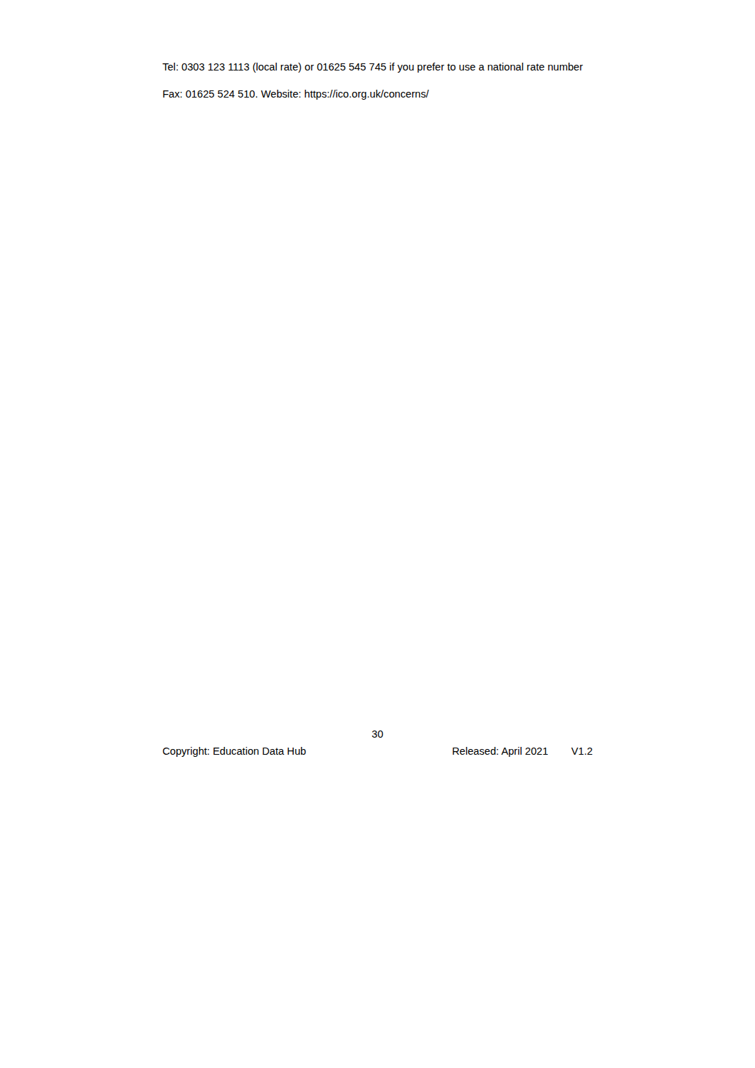Tel: 0303 123 1113 (local rate) or 01625 545 745 if you prefer to use a national rate number
Fax: 01625 524 510. Website: https://ico.org.uk/concerns/
30
Copyright: Education Data Hub
Released: April 2021 V1.2